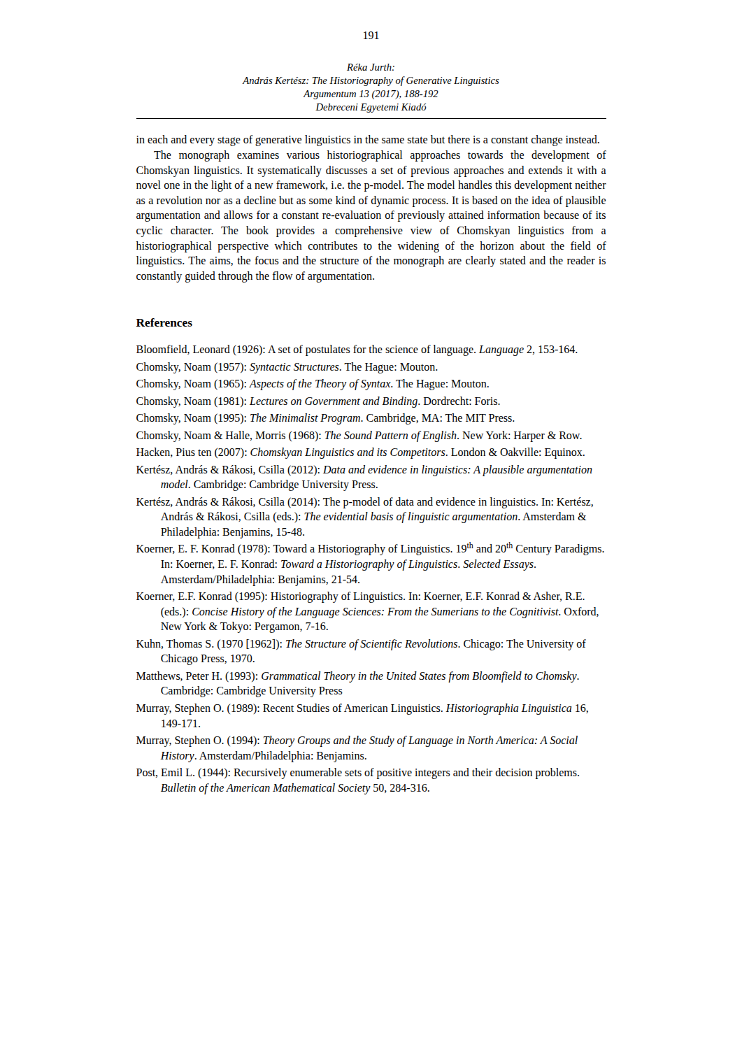191
Réka Jurth:
András Kertész: The Historiography of Generative Linguistics
Argumentum 13 (2017), 188-192
Debreceni Egyetemi Kiadó
in each and every stage of generative linguistics in the same state but there is a constant change instead.
The monograph examines various historiographical approaches towards the development of Chomskyan linguistics. It systematically discusses a set of previous approaches and extends it with a novel one in the light of a new framework, i.e. the p-model. The model handles this development neither as a revolution nor as a decline but as some kind of dynamic process. It is based on the idea of plausible argumentation and allows for a constant re-evaluation of previously attained information because of its cyclic character. The book provides a comprehensive view of Chomskyan linguistics from a historiographical perspective which contributes to the widening of the horizon about the field of linguistics. The aims, the focus and the structure of the monograph are clearly stated and the reader is constantly guided through the flow of argumentation.
References
Bloomfield, Leonard (1926): A set of postulates for the science of language. Language 2, 153-164.
Chomsky, Noam (1957): Syntactic Structures. The Hague: Mouton.
Chomsky, Noam (1965): Aspects of the Theory of Syntax. The Hague: Mouton.
Chomsky, Noam (1981): Lectures on Government and Binding. Dordrecht: Foris.
Chomsky, Noam (1995): The Minimalist Program. Cambridge, MA: The MIT Press.
Chomsky, Noam & Halle, Morris (1968): The Sound Pattern of English. New York: Harper & Row.
Hacken, Pius ten (2007): Chomskyan Linguistics and its Competitors. London & Oakville: Equinox.
Kertész, András & Rákosi, Csilla (2012): Data and evidence in linguistics: A plausible argumentation model. Cambridge: Cambridge University Press.
Kertész, András & Rákosi, Csilla (2014): The p-model of data and evidence in linguistics. In: Kertész, András & Rákosi, Csilla (eds.): The evidential basis of linguistic argumentation. Amsterdam & Philadelphia: Benjamins, 15-48.
Koerner, E. F. Konrad (1978): Toward a Historiography of Linguistics. 19th and 20th Century Paradigms. In: Koerner, E. F. Konrad: Toward a Historiography of Linguistics. Selected Essays. Amsterdam/Philadelphia: Benjamins, 21-54.
Koerner, E.F. Konrad (1995): Historiography of Linguistics. In: Koerner, E.F. Konrad & Asher, R.E. (eds.): Concise History of the Language Sciences: From the Sumerians to the Cognitivist. Oxford, New York & Tokyo: Pergamon, 7-16.
Kuhn, Thomas S. (1970 [1962]): The Structure of Scientific Revolutions. Chicago: The University of Chicago Press, 1970.
Matthews, Peter H. (1993): Grammatical Theory in the United States from Bloomfield to Chomsky. Cambridge: Cambridge University Press
Murray, Stephen O. (1989): Recent Studies of American Linguistics. Historiographia Linguistica 16, 149-171.
Murray, Stephen O. (1994): Theory Groups and the Study of Language in North America: A Social History. Amsterdam/Philadelphia: Benjamins.
Post, Emil L. (1944): Recursively enumerable sets of positive integers and their decision problems. Bulletin of the American Mathematical Society 50, 284-316.